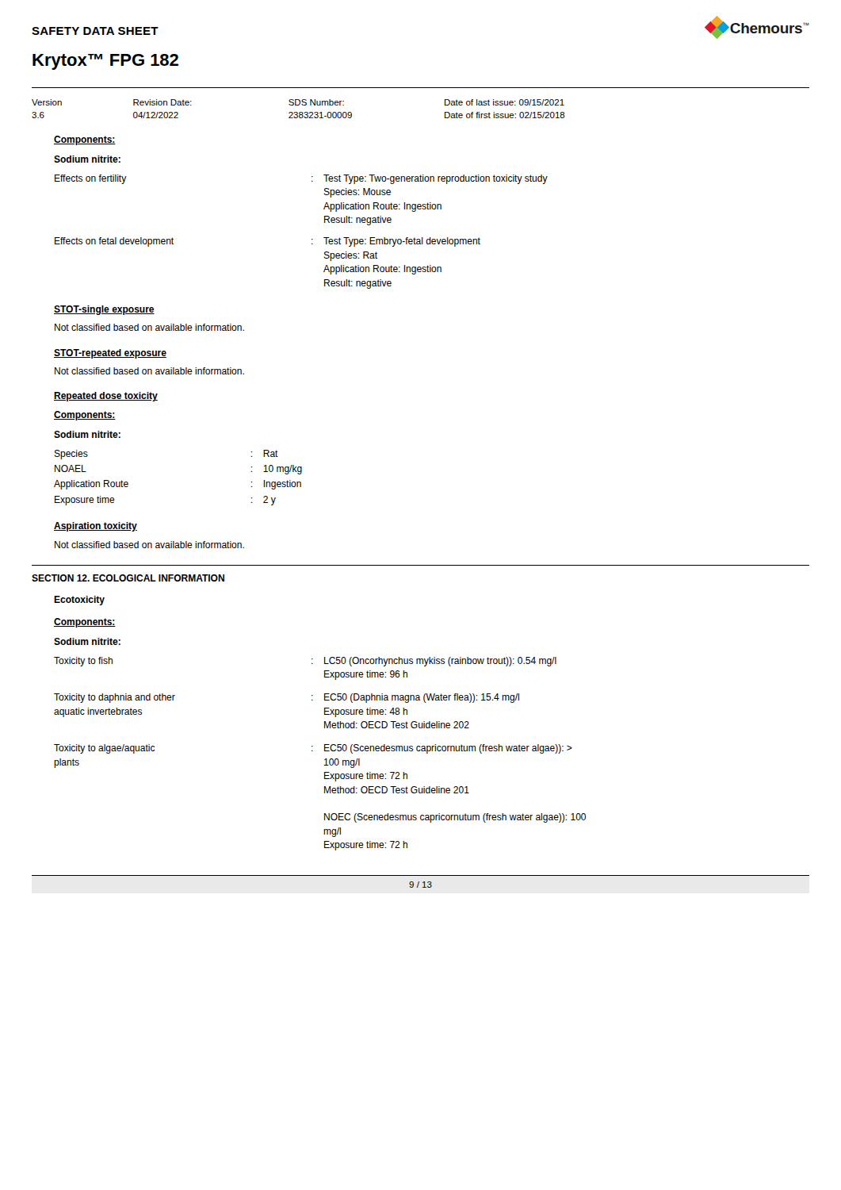Chemours™
SAFETY DATA SHEET
Krytox™ FPG 182
| Version 3.6 | Revision Date: 04/12/2022 | SDS Number: 2383231-00009 | Date of last issue: 09/15/2021 Date of first issue: 02/15/2018 |
Components:
Sodium nitrite:
| Effects on fertility | : | Test Type: Two-generation reproduction toxicity study Species: Mouse Application Route: Ingestion Result: negative |
| Effects on fetal development | : | Test Type: Embryo-fetal development Species: Rat Application Route: Ingestion Result: negative |
STOT-single exposure
Not classified based on available information.
STOT-repeated exposure
Not classified based on available information.
Repeated dose toxicity
Components:
Sodium nitrite:
| Species | : | Rat |
| NOAEL | : | 10 mg/kg |
| Application Route | : | Ingestion |
| Exposure time | : | 2 y |
Aspiration toxicity
Not classified based on available information.
SECTION 12. ECOLOGICAL INFORMATION
Ecotoxicity
Components:
Sodium nitrite:
| Toxicity to fish | : | LC50 (Oncorhynchus mykiss (rainbow trout)): 0.54 mg/l Exposure time: 96 h |
| Toxicity to daphnia and other aquatic invertebrates | : | EC50 (Daphnia magna (Water flea)): 15.4 mg/l Exposure time: 48 h Method: OECD Test Guideline 202 |
| Toxicity to algae/aquatic plants | : | EC50 (Scenedesmus capricornutum (fresh water algae)): > 100 mg/l Exposure time: 72 h Method: OECD Test Guideline 201 NOEC (Scenedesmus capricornutum (fresh water algae)): 100 mg/l Exposure time: 72 h |
9 / 13